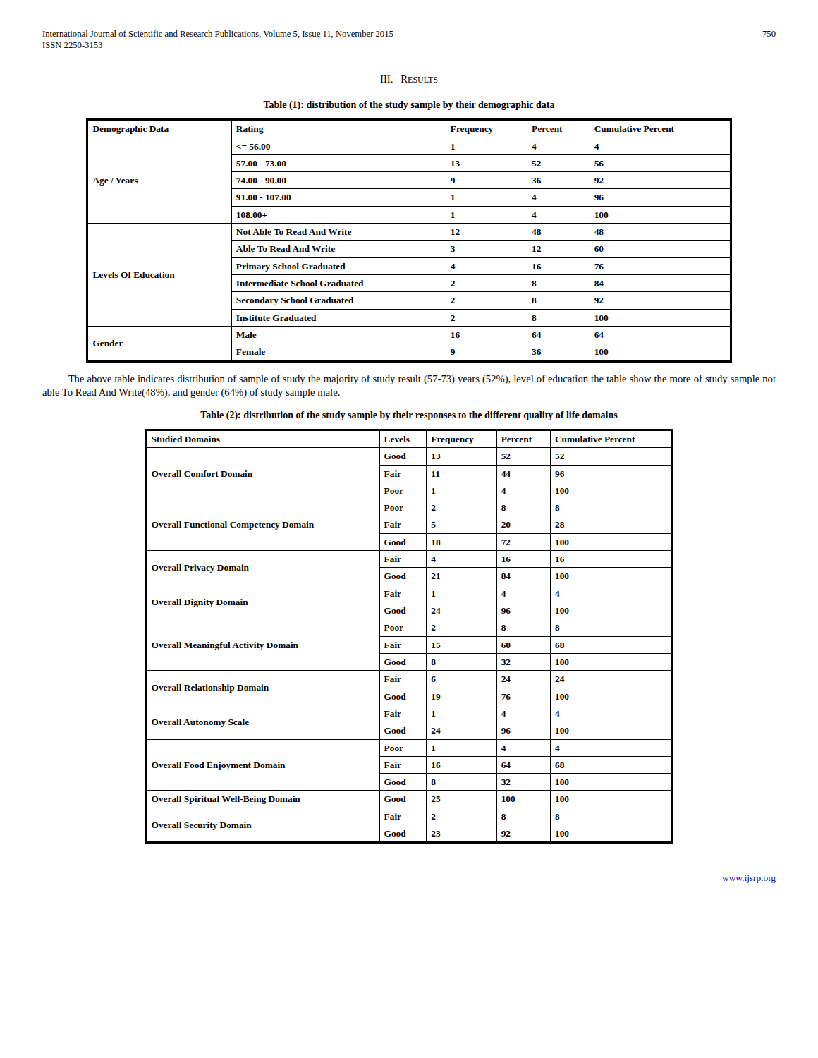International Journal of Scientific and Research Publications, Volume 5, Issue 11, November 2015750
ISSN 2250-3153
III. RESULTS
Table (1): distribution of the study sample by their demographic data
| Demographic Data | Rating | Frequency | Percent | Cumulative Percent |
| --- | --- | --- | --- | --- |
| Age / Years | <= 56.00 | 1 | 4 | 4 |
| 57.00 - 73.00 | 13 | 52 | 56 |
| 74.00 - 90.00 | 9 | 36 | 92 |
| 91.00 - 107.00 | 1 | 4 | 96 |
| 108.00+ | 1 | 4 | 100 |
| Levels Of Education | Not Able To Read And Write | 12 | 48 | 48 |
| Able To Read And Write | 3 | 12 | 60 |
| Primary School Graduated | 4 | 16 | 76 |
| Intermediate School Graduated | 2 | 8 | 84 |
| Secondary School Graduated | 2 | 8 | 92 |
| Institute Graduated | 2 | 8 | 100 |
| Gender | Male | 16 | 64 | 64 |
| Female | 9 | 36 | 100 |
The above table indicates distribution of sample of study the majority of study result (57-73) years (52%), level of education the table show the more of study sample not able To Read And Write(48%), and gender (64%) of study sample male.
Table (2): distribution of the study sample by their responses to the different quality of life domains
| Studied Domains | Levels | Frequency | Percent | Cumulative Percent |
| --- | --- | --- | --- | --- |
| Overall Comfort Domain | Good | 13 | 52 | 52 |
| Fair | 11 | 44 | 96 |
| Poor | 1 | 4 | 100 |
| Overall Functional Competency Domain | Poor | 2 | 8 | 8 |
| Fair | 5 | 20 | 28 |
| Good | 18 | 72 | 100 |
| Overall Privacy Domain | Fair | 4 | 16 | 16 |
| Good | 21 | 84 | 100 |
| Overall Dignity Domain | Fair | 1 | 4 | 4 |
| Good | 24 | 96 | 100 |
| Overall Meaningful Activity Domain | Poor | 2 | 8 | 8 |
| Fair | 15 | 60 | 68 |
| Good | 8 | 32 | 100 |
| Overall Relationship Domain | Fair | 6 | 24 | 24 |
| Good | 19 | 76 | 100 |
| Overall Autonomy Scale | Fair | 1 | 4 | 4 |
| Good | 24 | 96 | 100 |
| Overall Food Enjoyment Domain | Poor | 1 | 4 | 4 |
| Fair | 16 | 64 | 68 |
| Good | 8 | 32 | 100 |
| Overall Spiritual Well-Being Domain | Good | 25 | 100 | 100 |
| Overall Security Domain | Fair | 2 | 8 | 8 |
| Good | 23 | 92 | 100 |
www.ijsrp.org